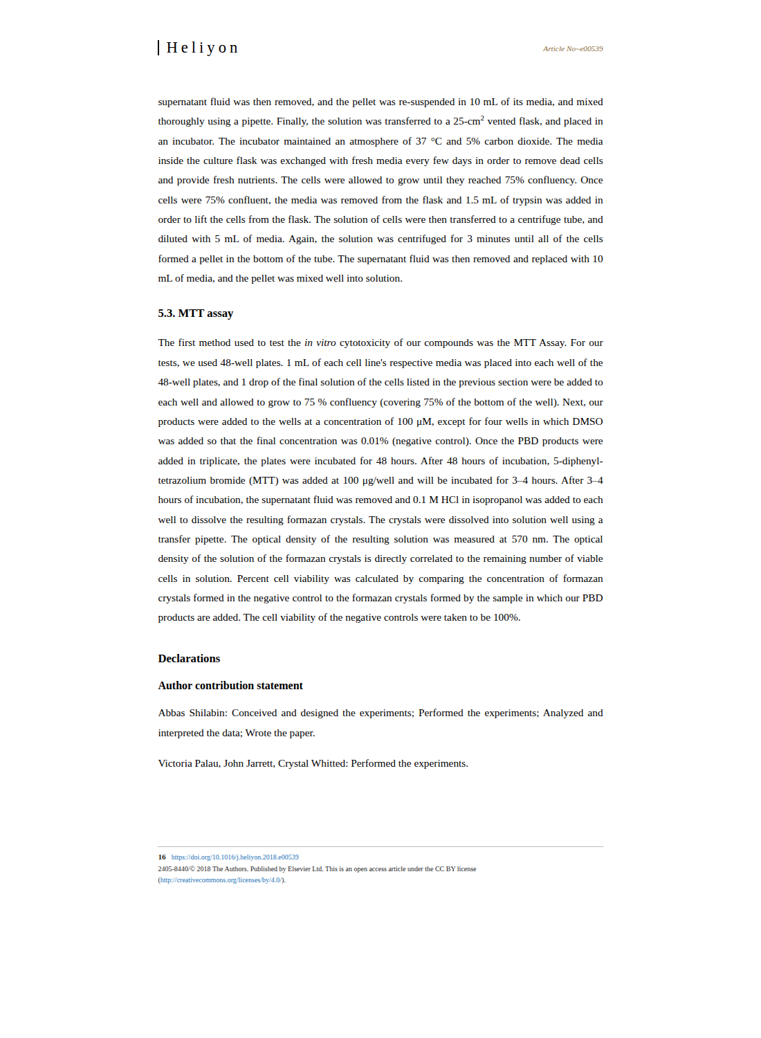Heliyon
Article No~e00539
supernatant fluid was then removed, and the pellet was re-suspended in 10 mL of its media, and mixed thoroughly using a pipette. Finally, the solution was transferred to a 25-cm2 vented flask, and placed in an incubator. The incubator maintained an atmosphere of 37 °C and 5% carbon dioxide. The media inside the culture flask was exchanged with fresh media every few days in order to remove dead cells and provide fresh nutrients. The cells were allowed to grow until they reached 75% confluency. Once cells were 75% confluent, the media was removed from the flask and 1.5 mL of trypsin was added in order to lift the cells from the flask. The solution of cells were then transferred to a centrifuge tube, and diluted with 5 mL of media. Again, the solution was centrifuged for 3 minutes until all of the cells formed a pellet in the bottom of the tube. The supernatant fluid was then removed and replaced with 10 mL of media, and the pellet was mixed well into solution.
5.3. MTT assay
The first method used to test the in vitro cytotoxicity of our compounds was the MTT Assay. For our tests, we used 48-well plates. 1 mL of each cell line's respective media was placed into each well of the 48-well plates, and 1 drop of the final solution of the cells listed in the previous section were be added to each well and allowed to grow to 75 % confluency (covering 75% of the bottom of the well). Next, our products were added to the wells at a concentration of 100 μM, except for four wells in which DMSO was added so that the final concentration was 0.01% (negative control). Once the PBD products were added in triplicate, the plates were incubated for 48 hours. After 48 hours of incubation, 5-diphenyl-tetrazolium bromide (MTT) was added at 100 μg/well and will be incubated for 3–4 hours. After 3–4 hours of incubation, the supernatant fluid was removed and 0.1 M HCl in isopropanol was added to each well to dissolve the resulting formazan crystals. The crystals were dissolved into solution well using a transfer pipette. The optical density of the resulting solution was measured at 570 nm. The optical density of the solution of the formazan crystals is directly correlated to the remaining number of viable cells in solution. Percent cell viability was calculated by comparing the concentration of formazan crystals formed in the negative control to the formazan crystals formed by the sample in which our PBD products are added. The cell viability of the negative controls were taken to be 100%.
Declarations
Author contribution statement
Abbas Shilabin: Conceived and designed the experiments; Performed the experiments; Analyzed and interpreted the data; Wrote the paper.
Victoria Palau, John Jarrett, Crystal Whitted: Performed the experiments.
16 https://doi.org/10.1016/j.heliyon.2018.e00539
2405-8440/© 2018 The Authors. Published by Elsevier Ltd. This is an open access article under the CC BY license
(http://creativecommons.org/licenses/by/4.0/).